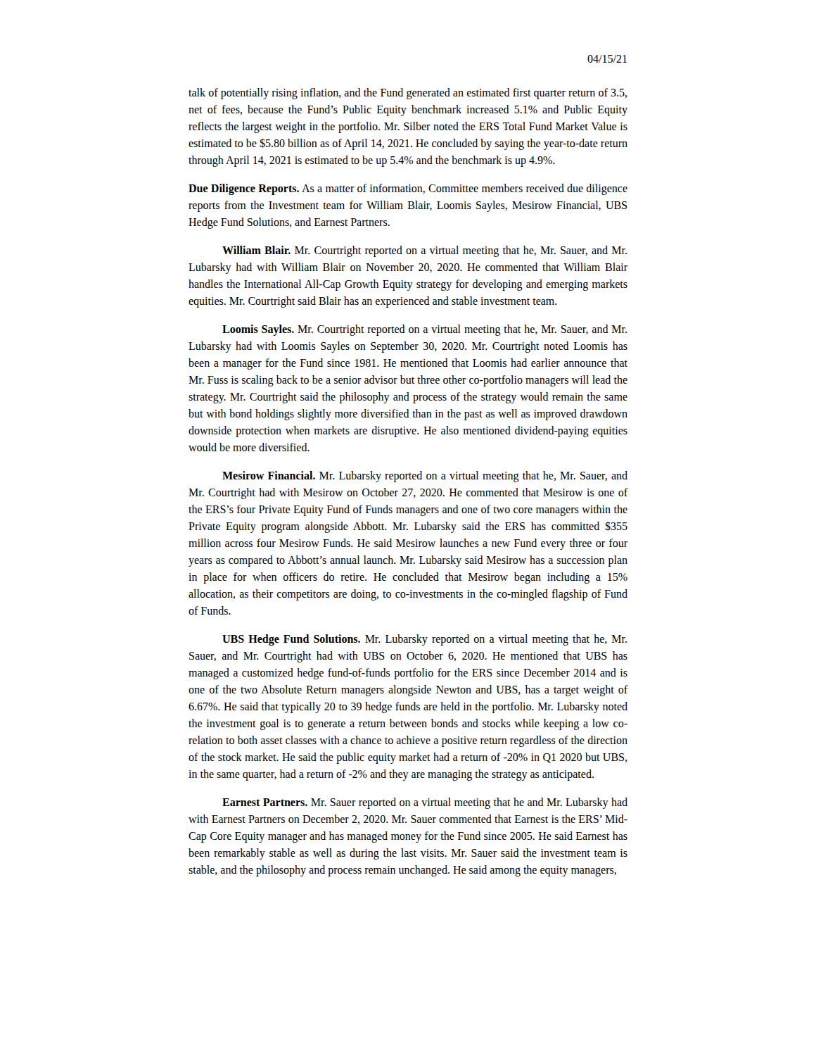04/15/21
talk of potentially rising inflation, and the Fund generated an estimated first quarter return of 3.5, net of fees, because the Fund’s Public Equity benchmark increased 5.1% and Public Equity reflects the largest weight in the portfolio. Mr. Silber noted the ERS Total Fund Market Value is estimated to be $5.80 billion as of April 14, 2021. He concluded by saying the year-to-date return through April 14, 2021 is estimated to be up 5.4% and the benchmark is up 4.9%.
Due Diligence Reports. As a matter of information, Committee members received due diligence reports from the Investment team for William Blair, Loomis Sayles, Mesirow Financial, UBS Hedge Fund Solutions, and Earnest Partners.
William Blair. Mr. Courtright reported on a virtual meeting that he, Mr. Sauer, and Mr. Lubarsky had with William Blair on November 20, 2020. He commented that William Blair handles the International All-Cap Growth Equity strategy for developing and emerging markets equities. Mr. Courtright said Blair has an experienced and stable investment team.
Loomis Sayles. Mr. Courtright reported on a virtual meeting that he, Mr. Sauer, and Mr. Lubarsky had with Loomis Sayles on September 30, 2020. Mr. Courtright noted Loomis has been a manager for the Fund since 1981. He mentioned that Loomis had earlier announce that Mr. Fuss is scaling back to be a senior advisor but three other co-portfolio managers will lead the strategy. Mr. Courtright said the philosophy and process of the strategy would remain the same but with bond holdings slightly more diversified than in the past as well as improved drawdown downside protection when markets are disruptive. He also mentioned dividend-paying equities would be more diversified.
Mesirow Financial. Mr. Lubarsky reported on a virtual meeting that he, Mr. Sauer, and Mr. Courtright had with Mesirow on October 27, 2020. He commented that Mesirow is one of the ERS’s four Private Equity Fund of Funds managers and one of two core managers within the Private Equity program alongside Abbott. Mr. Lubarsky said the ERS has committed $355 million across four Mesirow Funds. He said Mesirow launches a new Fund every three or four years as compared to Abbott’s annual launch. Mr. Lubarsky said Mesirow has a succession plan in place for when officers do retire. He concluded that Mesirow began including a 15% allocation, as their competitors are doing, to co-investments in the co-mingled flagship of Fund of Funds.
UBS Hedge Fund Solutions. Mr. Lubarsky reported on a virtual meeting that he, Mr. Sauer, and Mr. Courtright had with UBS on October 6, 2020. He mentioned that UBS has managed a customized hedge fund-of-funds portfolio for the ERS since December 2014 and is one of the two Absolute Return managers alongside Newton and UBS, has a target weight of 6.67%. He said that typically 20 to 39 hedge funds are held in the portfolio. Mr. Lubarsky noted the investment goal is to generate a return between bonds and stocks while keeping a low co-relation to both asset classes with a chance to achieve a positive return regardless of the direction of the stock market. He said the public equity market had a return of -20% in Q1 2020 but UBS, in the same quarter, had a return of -2% and they are managing the strategy as anticipated.
Earnest Partners. Mr. Sauer reported on a virtual meeting that he and Mr. Lubarsky had with Earnest Partners on December 2, 2020. Mr. Sauer commented that Earnest is the ERS’ Mid-Cap Core Equity manager and has managed money for the Fund since 2005. He said Earnest has been remarkably stable as well as during the last visits. Mr. Sauer said the investment team is stable, and the philosophy and process remain unchanged. He said among the equity managers,